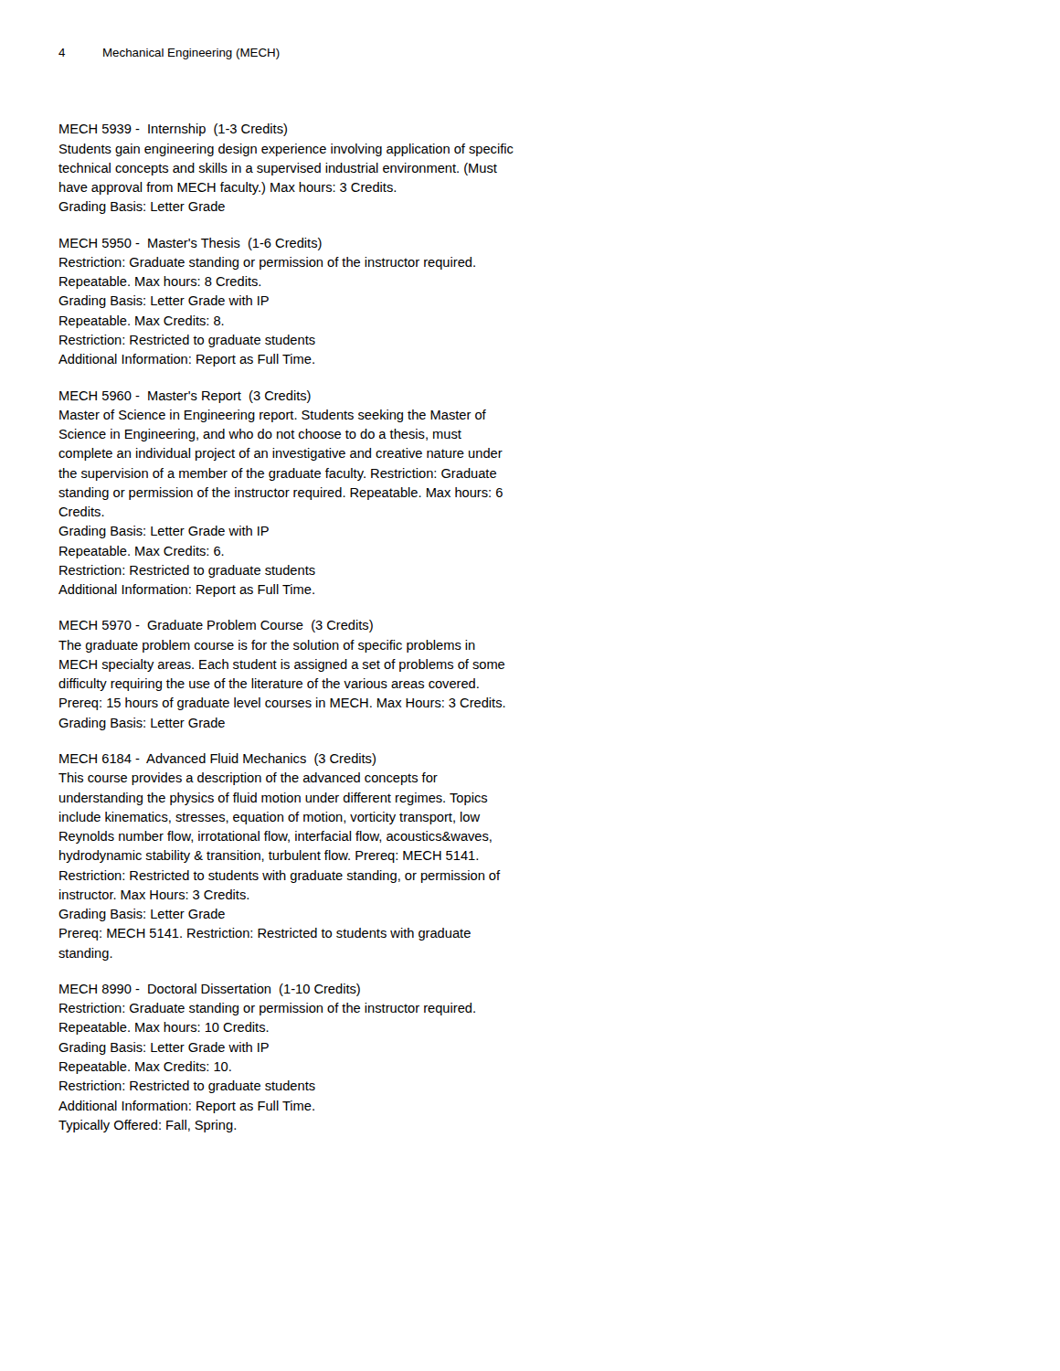4 Mechanical Engineering (MECH)
MECH 5939 - Internship (1-3 Credits)
Students gain engineering design experience involving application of specific technical concepts and skills in a supervised industrial environment. (Must have approval from MECH faculty.) Max hours: 3 Credits.
Grading Basis: Letter Grade
MECH 5950 - Master's Thesis (1-6 Credits)
Restriction: Graduate standing or permission of the instructor required. Repeatable. Max hours: 8 Credits.
Grading Basis: Letter Grade with IP
Repeatable. Max Credits: 8.
Restriction: Restricted to graduate students
Additional Information: Report as Full Time.
MECH 5960 - Master's Report (3 Credits)
Master of Science in Engineering report. Students seeking the Master of Science in Engineering, and who do not choose to do a thesis, must complete an individual project of an investigative and creative nature under the supervision of a member of the graduate faculty. Restriction: Graduate standing or permission of the instructor required. Repeatable. Max hours: 6 Credits.
Grading Basis: Letter Grade with IP
Repeatable. Max Credits: 6.
Restriction: Restricted to graduate students
Additional Information: Report as Full Time.
MECH 5970 - Graduate Problem Course (3 Credits)
The graduate problem course is for the solution of specific problems in MECH specialty areas. Each student is assigned a set of problems of some difficulty requiring the use of the literature of the various areas covered. Prereq: 15 hours of graduate level courses in MECH. Max Hours: 3 Credits.
Grading Basis: Letter Grade
MECH 6184 - Advanced Fluid Mechanics (3 Credits)
This course provides a description of the advanced concepts for understanding the physics of fluid motion under different regimes. Topics include kinematics, stresses, equation of motion, vorticity transport, low Reynolds number flow, irrotational flow, interfacial flow, acoustics&waves, hydrodynamic stability & transition, turbulent flow. Prereq: MECH 5141. Restriction: Restricted to students with graduate standing, or permission of instructor. Max Hours: 3 Credits.
Grading Basis: Letter Grade
Prereq: MECH 5141. Restriction: Restricted to students with graduate standing.
MECH 8990 - Doctoral Dissertation (1-10 Credits)
Restriction: Graduate standing or permission of the instructor required. Repeatable. Max hours: 10 Credits.
Grading Basis: Letter Grade with IP
Repeatable. Max Credits: 10.
Restriction: Restricted to graduate students
Additional Information: Report as Full Time.
Typically Offered: Fall, Spring.